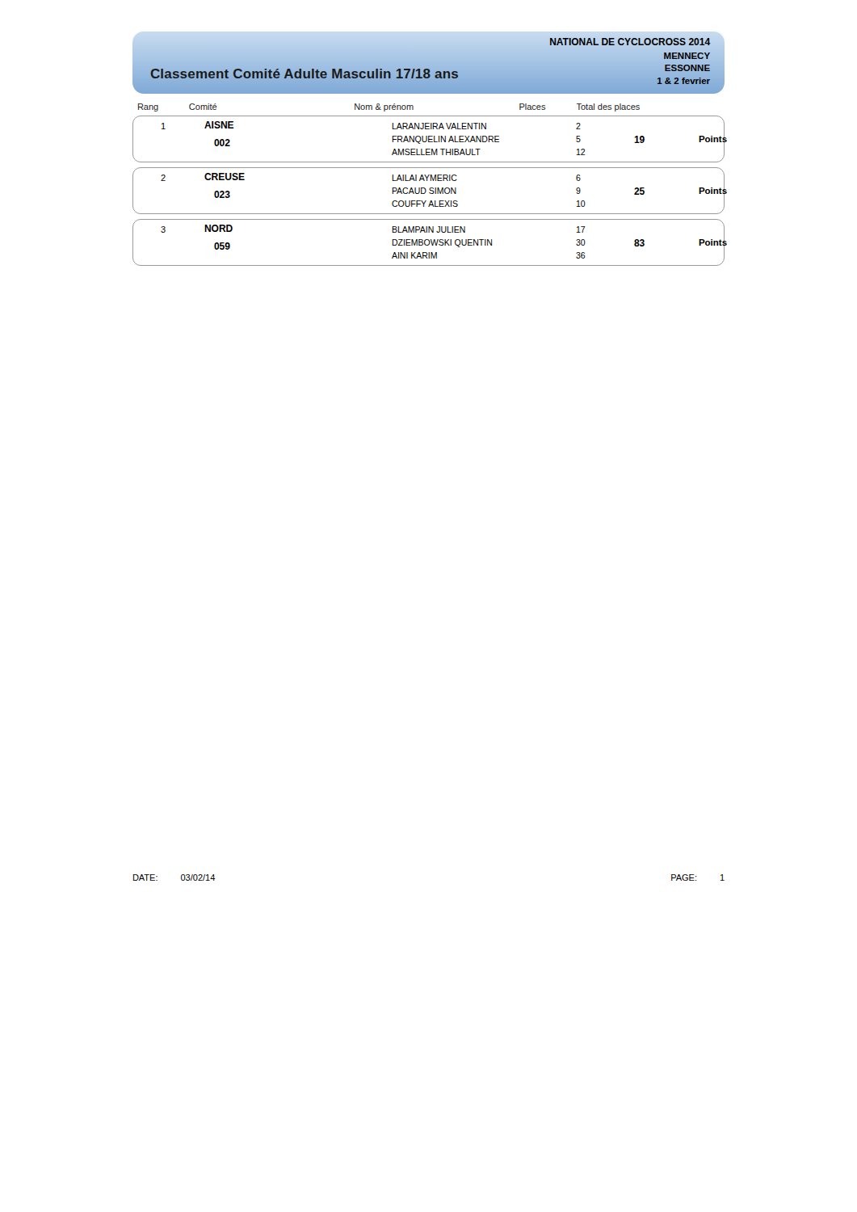NATIONAL DE CYCLOCROSS 2014
MENNECY
ESSONNE
1 & 2 fevrier
Classement Comité Adulte Masculin 17/18 ans
Rang
Comité
Nom & prénom
Places
Total des places
1
AISNE
002
LARANJEIRA VALENTIN
FRANQUELIN ALEXANDRE
AMSELLEM THIBAULT
2
5
12
19
Points
2
CREUSE
023
LAILAI AYMERIC
PACAUD SIMON
COUFFY ALEXIS
6
9
10
25
Points
3
NORD
059
BLAMPAIN JULIEN
DZIEMBOWSKI QUENTIN
AINI KARIM
17
30
36
83
Points
DATE: 03/02/14
PAGE: 1